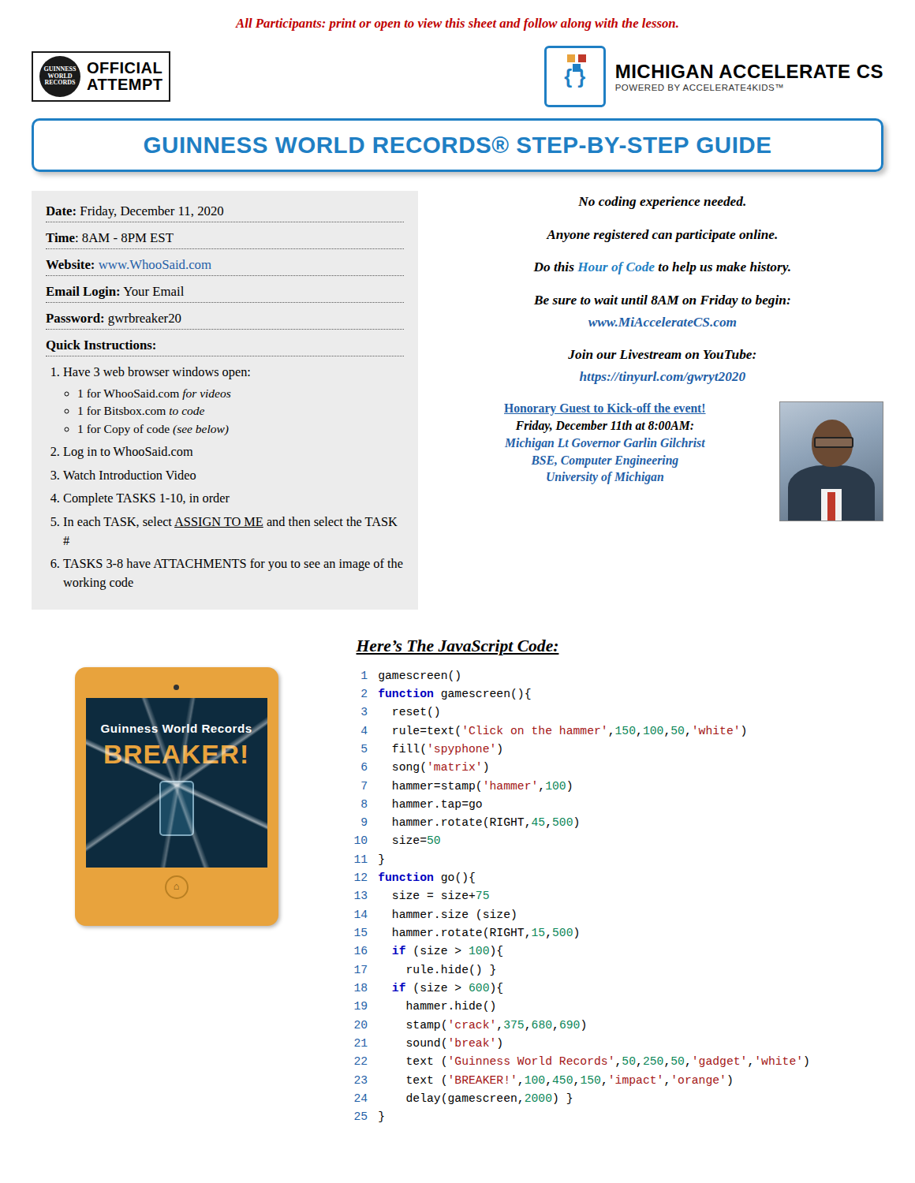All Participants: print or open to view this sheet and follow along with the lesson.
GUINNESS
WORLD
RECORDS
OFFICIAL
ATTEMPT
{ }
MICHIGAN ACCELERATE CS
POWERED BY ACCELERATE4KIDS™
GUINNESS WORLD RECORDS® STEP-BY-STEP GUIDE
Date: Friday, December 11, 2020
Time: 8AM - 8PM EST
Website: www.WhooSaid.com
Email Login: Your Email
Password: gwrbreaker20
Quick Instructions:
Have 3 web browser windows open:
1 for WhooSaid.com for videos
1 for Bitsbox.com to code
1 for Copy of code (see below)
Log in to WhooSaid.com
Watch Introduction Video
Complete TASKS 1-10, in order
In each TASK, select ASSIGN TO ME and then select the TASK #
TASKS 3-8 have ATTACHMENTS for you to see an image of the working code
No coding experience needed.
Anyone registered can participate online.
Do this Hour of Code to help us make history.
Be sure to wait until 8AM on Friday to begin:
www.MiAccelerateCS.com
Join our Livestream on YouTube:
https://tinyurl.com/gwryt2020
Honorary Guest to Kick-off the event!
Friday, December 11th at 8:00AM:
Michigan Lt Governor Garlin Gilchrist
BSE, Computer Engineering
University of Michigan
Here’s The JavaScript Code:
Guinness World Records
BREAKER!
⌂
| 1 | gamescreen () |
| 2 | function gamescreen (){ |
| 3 | reset() |
| 4 | rule=text( 'Click on the hammer' , 150 , 100 , 50 , 'white' ) |
| 5 | fill( 'spyphone' ) |
| 6 | song( 'matrix' ) |
| 7 | hammer=stamp( 'hammer' , 100 ) |
| 8 | hammer.tap=go |
| 9 | hammer.rotate(RIGHT, 45 , 500 ) |
| 10 | size= 50 |
| 11 | } |
| 12 | function go (){ |
| 13 | size = size+ 75 |
| 14 | hammer.size (size) |
| 15 | hammer.rotate(RIGHT, 15 , 500 ) |
| 16 | if (size > 100 ){ |
| 17 | rule.hide() } |
| 18 | if (size > 600 ){ |
| 19 | hammer.hide() |
| 20 | stamp( 'crack' , 375 , 680 , 690 ) |
| 21 | sound( 'break' ) |
| 22 | text ( 'Guinness World Records' , 50 , 250 , 50 , 'gadget' , 'white' ) |
| 23 | text ( 'BREAKER!' , 100 , 450 , 150 , 'impact' , 'orange' ) |
| 24 | delay(gamescreen, 2000 ) } |
| 25 | } |